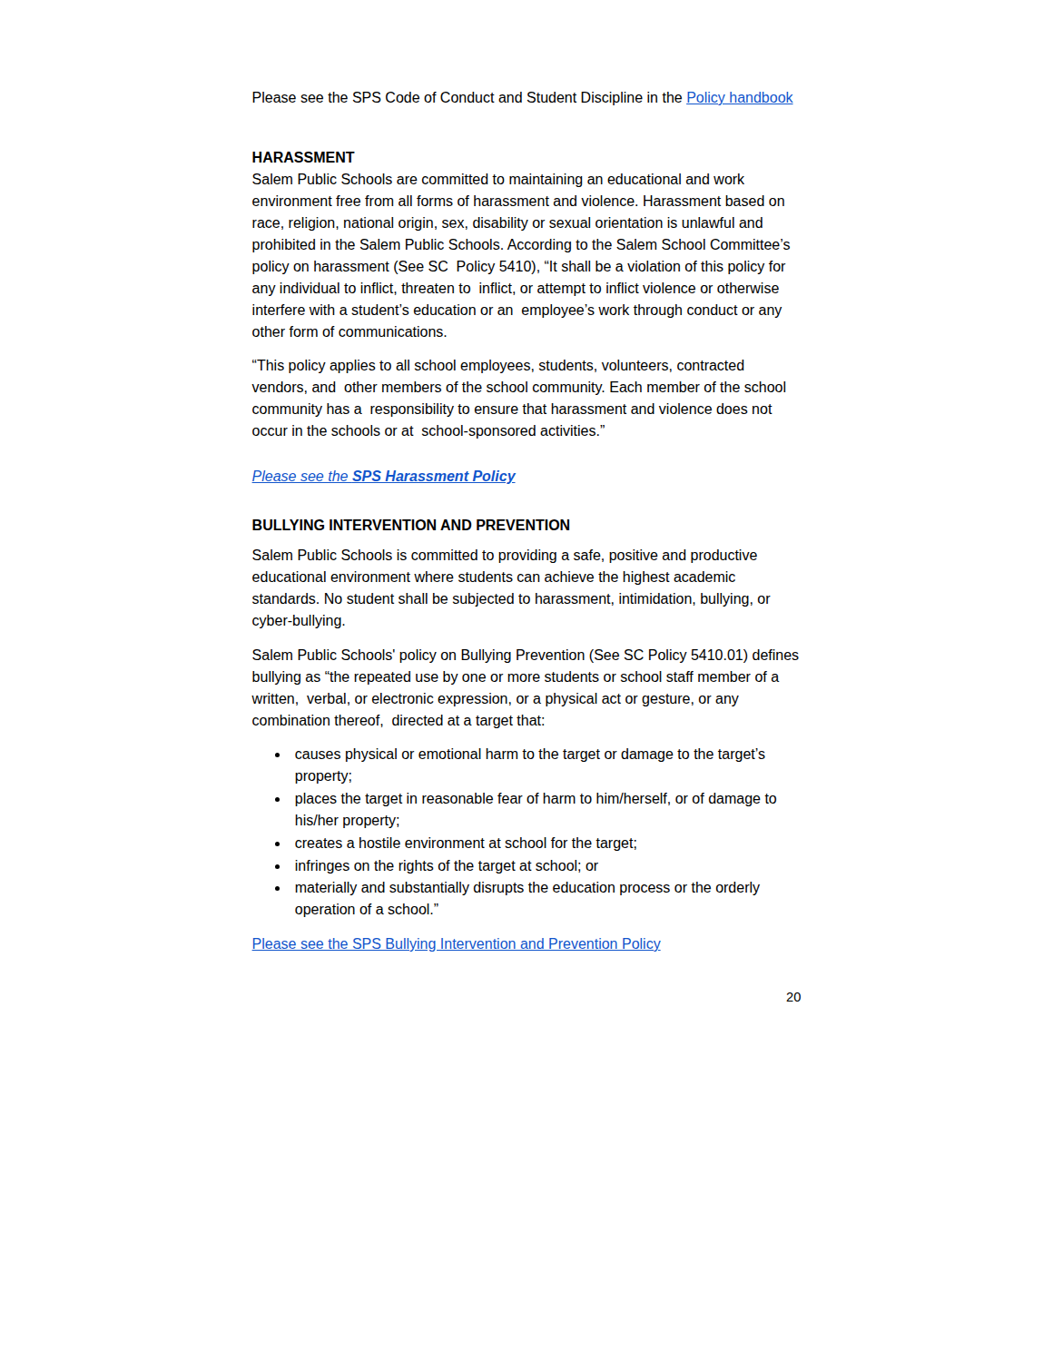Please see the SPS Code of Conduct and Student Discipline in the Policy handbook
HARASSMENT
Salem Public Schools are committed to maintaining an educational and work environment free from all forms of harassment and violence. Harassment based on race, religion, national origin, sex, disability or sexual orientation is unlawful and prohibited in the Salem Public Schools. According to the Salem School Committee’s policy on harassment (See SC Policy 5410), “It shall be a violation of this policy for any individual to inflict, threaten to inflict, or attempt to inflict violence or otherwise interfere with a student’s education or an employee’s work through conduct or any other form of communications.
“This policy applies to all school employees, students, volunteers, contracted vendors, and other members of the school community. Each member of the school community has a responsibility to ensure that harassment and violence does not occur in the schools or at school-sponsored activities.”
Please see the SPS Harassment Policy
BULLYING INTERVENTION AND PREVENTION
Salem Public Schools is committed to providing a safe, positive and productive educational environment where students can achieve the highest academic standards. No student shall be subjected to harassment, intimidation, bullying, or cyber-bullying.
Salem Public Schools' policy on Bullying Prevention (See SC Policy 5410.01) defines bullying as “the repeated use by one or more students or school staff member of a written, verbal, or electronic expression, or a physical act or gesture, or any combination thereof, directed at a target that:
causes physical or emotional harm to the target or damage to the target’s property;
places the target in reasonable fear of harm to him/herself, or of damage to his/her property;
creates a hostile environment at school for the target;
infringes on the rights of the target at school; or
materially and substantially disrupts the education process or the orderly operation of a school.”
Please see the SPS Bullying Intervention and Prevention Policy
20